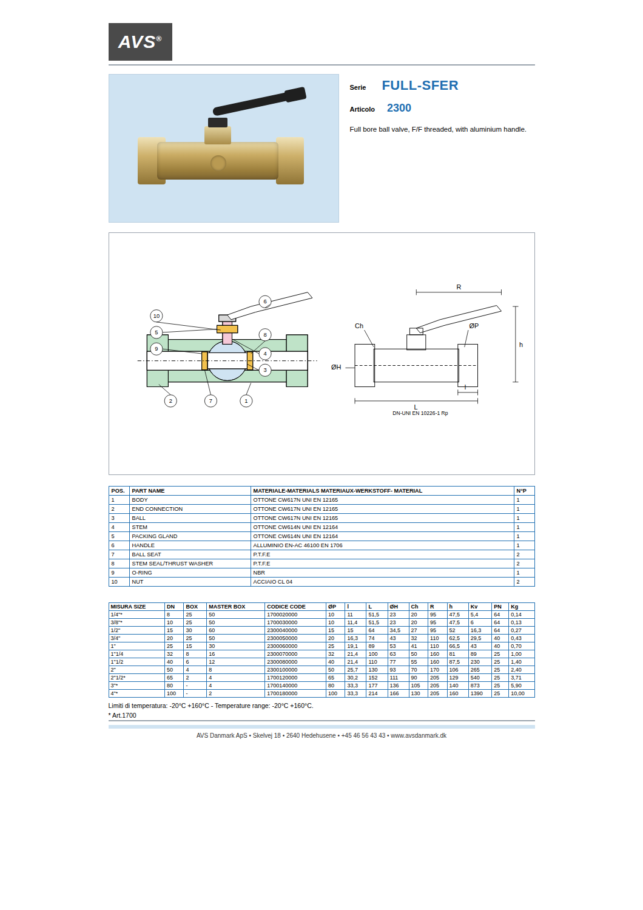AVS®
Serie FULL-SFER
Articolo 2300
Full bore ball valve, F/F threaded, with aluminium handle.
10 5 9 6 8 4 3 2 7 1 R h L l Ch ØH ØP DN-UNI EN 10226-1 Rp
| POS. | PART NAME | MATERIALE-MATERIALS MATERIAUX-WERKSTOFF- MATERIAL | N°P |
| --- | --- | --- | --- |
| 1 | BODY | OTTONE CW617N UNI EN 12165 | 1 |
| 2 | END CONNECTION | OTTONE CW617N UNI EN 12165 | 1 |
| 3 | BALL | OTTONE CW617N UNI EN 12165 | 1 |
| 4 | STEM | OTTONE CW614N UNI EN 12164 | 1 |
| 5 | PACKING GLAND | OTTONE CW614N UNI EN 12164 | 1 |
| 6 | HANDLE | ALLUMINIO EN-AC 46100 EN 1706 | 1 |
| 7 | BALL SEAT | P.T.F.E | 2 |
| 8 | STEM SEAL/THRUST WASHER | P.T.F.E | 2 |
| 9 | O-RING | NBR | 1 |
| 10 | NUT | ACCIAIO CL 04 | 2 |
| MISURA SIZE | DN | BOX | MASTER BOX | CODICE CODE | ØP | l | L | ØH | Ch | R | h | Kv | PN | Kg |
| --- | --- | --- | --- | --- | --- | --- | --- | --- | --- | --- | --- | --- | --- | --- |
| 1/4"* | 8 | 25 | 50 | 1700020000 | 10 | 11 | 51,5 | 23 | 20 | 95 | 47,5 | 5,4 | 64 | 0,14 |
| 3/8"* | 10 | 25 | 50 | 1700030000 | 10 | 11,4 | 51,5 | 23 | 20 | 95 | 47,5 | 6 | 64 | 0,13 |
| 1/2" | 15 | 30 | 60 | 2300040000 | 15 | 15 | 64 | 34,5 | 27 | 95 | 52 | 16,3 | 64 | 0,27 |
| 3/4" | 20 | 25 | 50 | 2300050000 | 20 | 16,3 | 74 | 43 | 32 | 110 | 62,5 | 29,5 | 40 | 0,43 |
| 1" | 25 | 15 | 30 | 2300060000 | 25 | 19,1 | 89 | 53 | 41 | 110 | 66,5 | 43 | 40 | 0,70 |
| 1"1/4 | 32 | 8 | 16 | 2300070000 | 32 | 21,4 | 100 | 63 | 50 | 160 | 81 | 89 | 25 | 1,00 |
| 1"1/2 | 40 | 6 | 12 | 2300080000 | 40 | 21,4 | 110 | 77 | 55 | 160 | 87,5 | 230 | 25 | 1,40 |
| 2" | 50 | 4 | 8 | 2300100000 | 50 | 25,7 | 130 | 93 | 70 | 170 | 106 | 265 | 25 | 2,40 |
| 2"1/2* | 65 | 2 | 4 | 1700120000 | 65 | 30,2 | 152 | 111 | 90 | 205 | 129 | 540 | 25 | 3,71 |
| 3"* | 80 | - | 4 | 1700140000 | 80 | 33,3 | 177 | 136 | 105 | 205 | 140 | 873 | 25 | 5,90 |
| 4"* | 100 | - | 2 | 1700180000 | 100 | 33,3 | 214 | 166 | 130 | 205 | 160 | 1390 | 25 | 10,00 |
Limiti di temperatura: -20°C +160°C - Temperature range: -20°C +160°C.
* Art.1700
AVS Danmark ApS • Skelvej 18 • 2640 Hedehusene • +45 46 56 43 43 • www.avsdanmark.dk